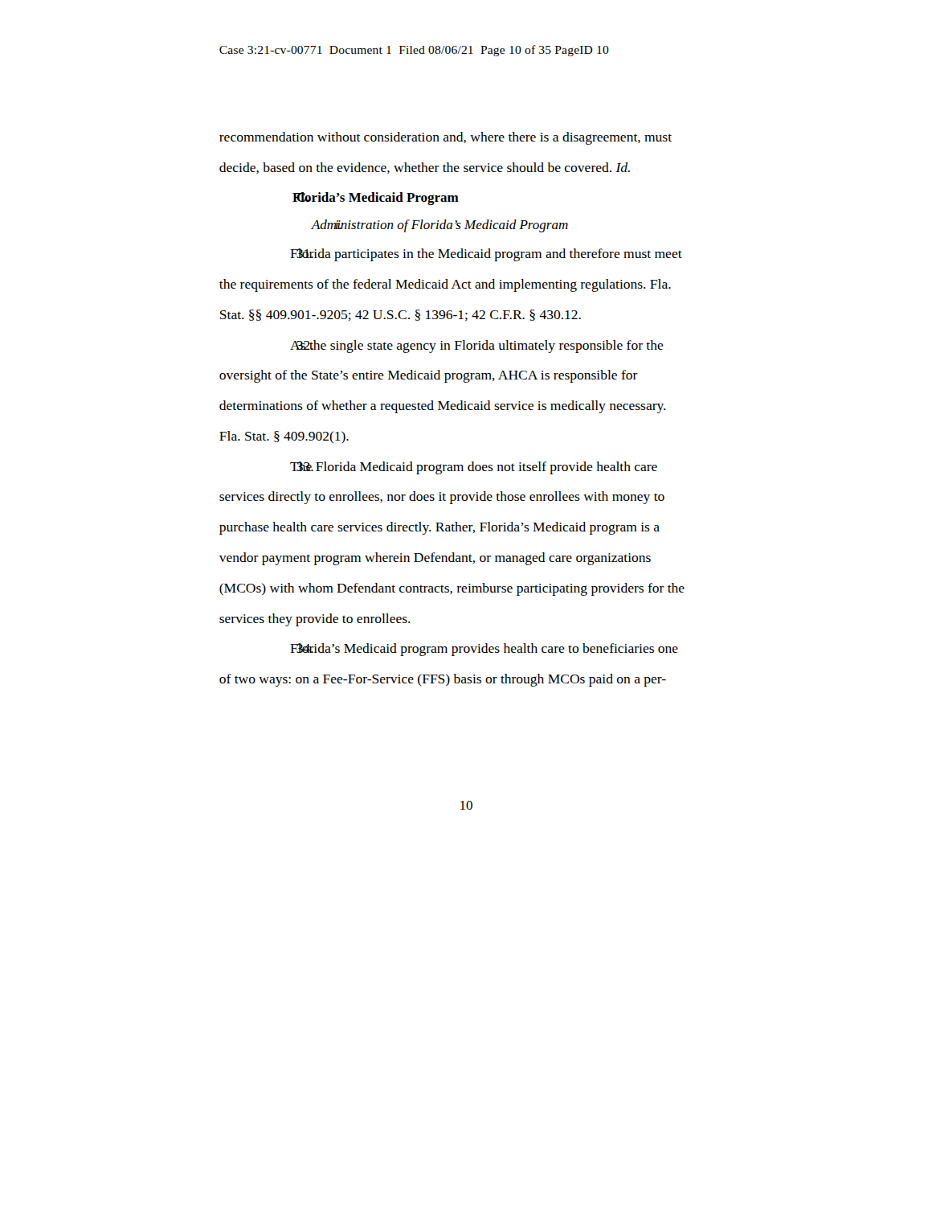Case 3:21-cv-00771 Document 1 Filed 08/06/21 Page 10 of 35 PageID 10
recommendation without consideration and, where there is a disagreement, must
decide, based on the evidence, whether the service should be covered. Id.
C. Florida’s Medicaid Program
i. Administration of Florida’s Medicaid Program
31. Florida participates in the Medicaid program and therefore must meet
the requirements of the federal Medicaid Act and implementing regulations. Fla.
Stat. §§ 409.901-.9205; 42 U.S.C. § 1396-1; 42 C.F.R. § 430.12.
32. As the single state agency in Florida ultimately responsible for the
oversight of the State’s entire Medicaid program, AHCA is responsible for
determinations of whether a requested Medicaid service is medically necessary.
Fla. Stat. § 409.902(1).
33. The Florida Medicaid program does not itself provide health care
services directly to enrollees, nor does it provide those enrollees with money to
purchase health care services directly. Rather, Florida’s Medicaid program is a
vendor payment program wherein Defendant, or managed care organizations
(MCOs) with whom Defendant contracts, reimburse participating providers for the
services they provide to enrollees.
34. Florida’s Medicaid program provides health care to beneficiaries one
of two ways: on a Fee-For-Service (FFS) basis or through MCOs paid on a per-
10